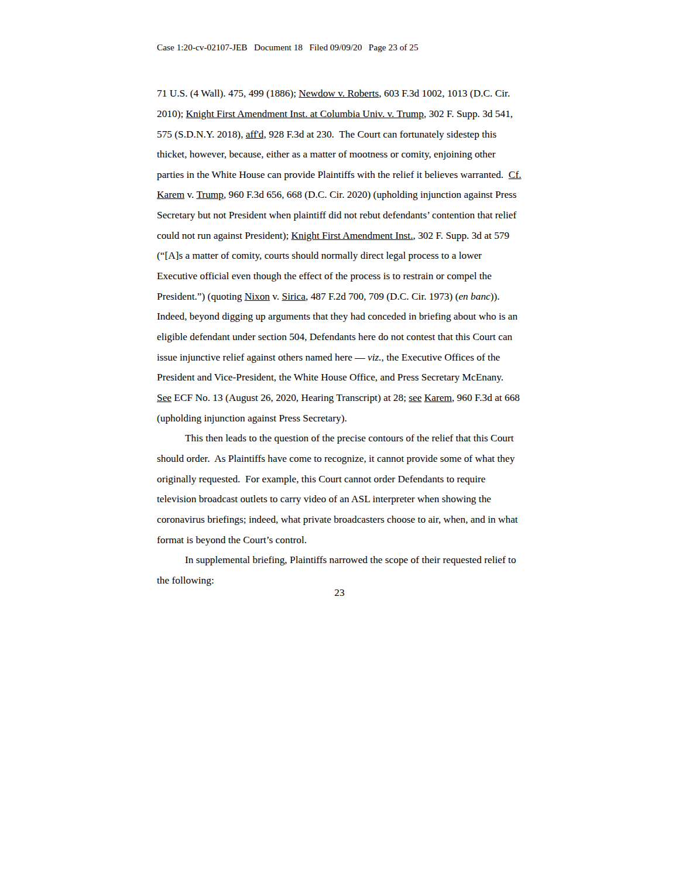Case 1:20-cv-02107-JEB Document 18 Filed 09/09/20 Page 23 of 25
71 U.S. (4 Wall). 475, 499 (1886); Newdow v. Roberts, 603 F.3d 1002, 1013 (D.C. Cir. 2010); Knight First Amendment Inst. at Columbia Univ. v. Trump, 302 F. Supp. 3d 541, 575 (S.D.N.Y. 2018), aff'd, 928 F.3d at 230. The Court can fortunately sidestep this thicket, however, because, either as a matter of mootness or comity, enjoining other parties in the White House can provide Plaintiffs with the relief it believes warranted. Cf. Karem v. Trump, 960 F.3d 656, 668 (D.C. Cir. 2020) (upholding injunction against Press Secretary but not President when plaintiff did not rebut defendants’ contention that relief could not run against President); Knight First Amendment Inst., 302 F. Supp. 3d at 579 (“[A]s a matter of comity, courts should normally direct legal process to a lower Executive official even though the effect of the process is to restrain or compel the President.”) (quoting Nixon v. Sirica, 487 F.2d 700, 709 (D.C. Cir. 1973) (en banc)). Indeed, beyond digging up arguments that they had conceded in briefing about who is an eligible defendant under section 504, Defendants here do not contest that this Court can issue injunctive relief against others named here — viz., the Executive Offices of the President and Vice-President, the White House Office, and Press Secretary McEnany. See ECF No. 13 (August 26, 2020, Hearing Transcript) at 28; see Karem, 960 F.3d at 668 (upholding injunction against Press Secretary).
This then leads to the question of the precise contours of the relief that this Court should order. As Plaintiffs have come to recognize, it cannot provide some of what they originally requested. For example, this Court cannot order Defendants to require television broadcast outlets to carry video of an ASL interpreter when showing the coronavirus briefings; indeed, what private broadcasters choose to air, when, and in what format is beyond the Court’s control.
In supplemental briefing, Plaintiffs narrowed the scope of their requested relief to the following:
23